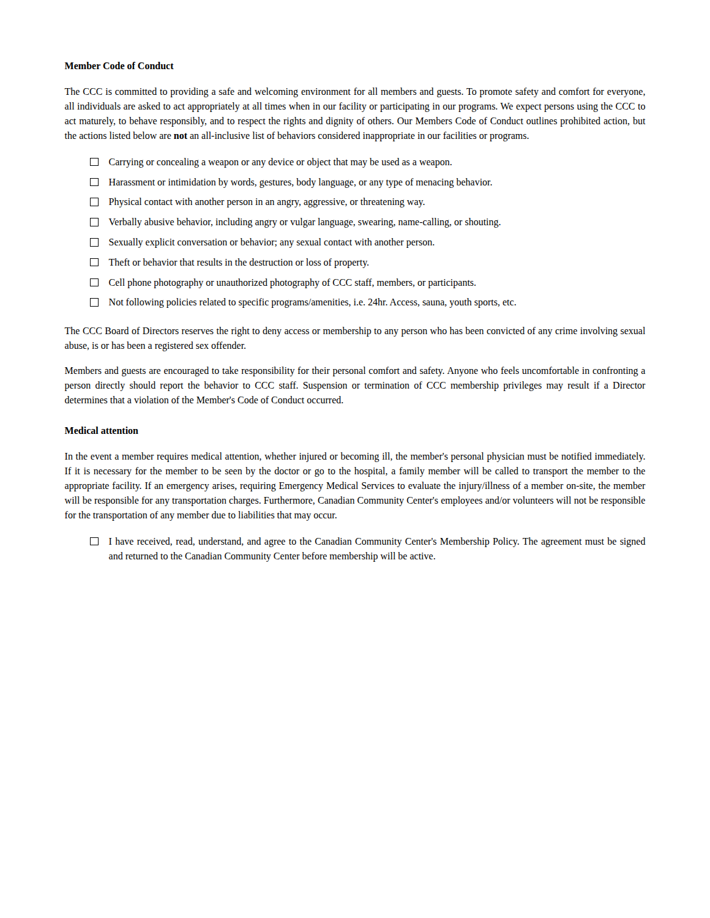Member Code of Conduct
The CCC is committed to providing a safe and welcoming environment for all members and guests. To promote safety and comfort for everyone, all individuals are asked to act appropriately at all times when in our facility or participating in our programs. We expect persons using the CCC to act maturely, to behave responsibly, and to respect the rights and dignity of others. Our Members Code of Conduct outlines prohibited action, but the actions listed below are not an all-inclusive list of behaviors considered inappropriate in our facilities or programs.
Carrying or concealing a weapon or any device or object that may be used as a weapon.
Harassment or intimidation by words, gestures, body language, or any type of menacing behavior.
Physical contact with another person in an angry, aggressive, or threatening way.
Verbally abusive behavior, including angry or vulgar language, swearing, name-calling, or shouting.
Sexually explicit conversation or behavior; any sexual contact with another person.
Theft or behavior that results in the destruction or loss of property.
Cell phone photography or unauthorized photography of CCC staff, members, or participants.
Not following policies related to specific programs/amenities, i.e. 24hr. Access, sauna, youth sports, etc.
The CCC Board of Directors reserves the right to deny access or membership to any person who has been convicted of any crime involving sexual abuse, is or has been a registered sex offender.
Members and guests are encouraged to take responsibility for their personal comfort and safety. Anyone who feels uncomfortable in confronting a person directly should report the behavior to CCC staff. Suspension or termination of CCC membership privileges may result if a Director determines that a violation of the Member's Code of Conduct occurred.
Medical attention
In the event a member requires medical attention, whether injured or becoming ill, the member's personal physician must be notified immediately. If it is necessary for the member to be seen by the doctor or go to the hospital, a family member will be called to transport the member to the appropriate facility. If an emergency arises, requiring Emergency Medical Services to evaluate the injury/illness of a member on-site, the member will be responsible for any transportation charges. Furthermore, Canadian Community Center's employees and/or volunteers will not be responsible for the transportation of any member due to liabilities that may occur.
I have received, read, understand, and agree to the Canadian Community Center's Membership Policy. The agreement must be signed and returned to the Canadian Community Center before membership will be active.